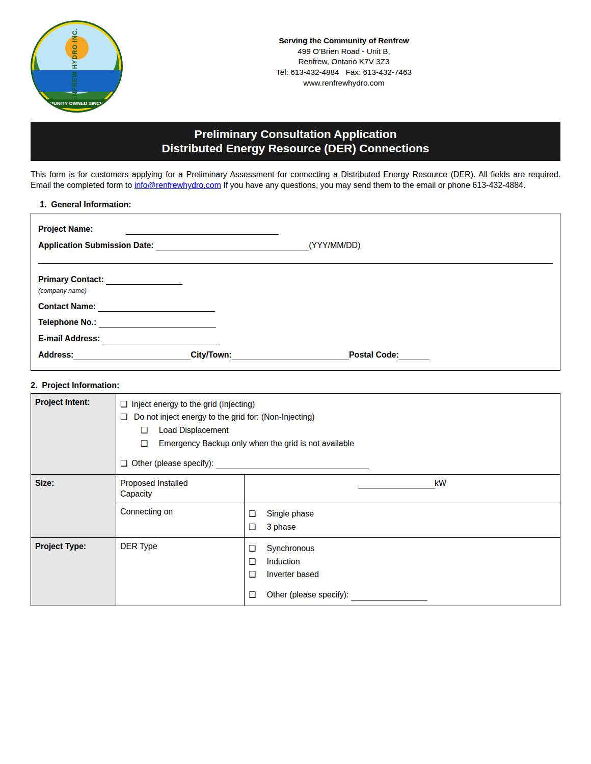RENFREW HYDRO INC.
COMMUNITY OWNED SINCE 1910
Serving the Community of Renfrew
499 O’Brien Road - Unit B,
Renfrew, Ontario K7V 3Z3
Tel: 613-432-4884 Fax: 613-432-7463
www.renfrewhydro.com
Preliminary Consultation Application
Distributed Energy Resource (DER) Connections
This form is for customers applying for a Preliminary Assessment for connecting a Distributed Energy Resource (DER). All fields are required. Email the completed form to info@renfrewhydro.com If you have any questions, you may send them to the email or phone 613-432-4884.
1. General Information:
Project Name:
Application Submission Date: (YYY/MM/DD)
Primary Contact:
(company name)
Contact Name:
Telephone No.:
E-mail Address:
Address: City/Town: Postal Code:
2. Project Information:
| Project Intent: | ❑ Inject energy to the grid (Injecting) ❑ Do not inject energy to the grid for: (Non-Injecting) ❑ Load Displacement ❑ Emergency Backup only when the grid is not available ❑ Other (please specify): |
| Size: | Proposed Installed Capacity | kW |
| Connecting on | ❑ Single phase ❑ 3 phase |
| Project Type: | DER Type | ❑ Synchronous ❑ Induction ❑ Inverter based ❑ Other (please specify): |